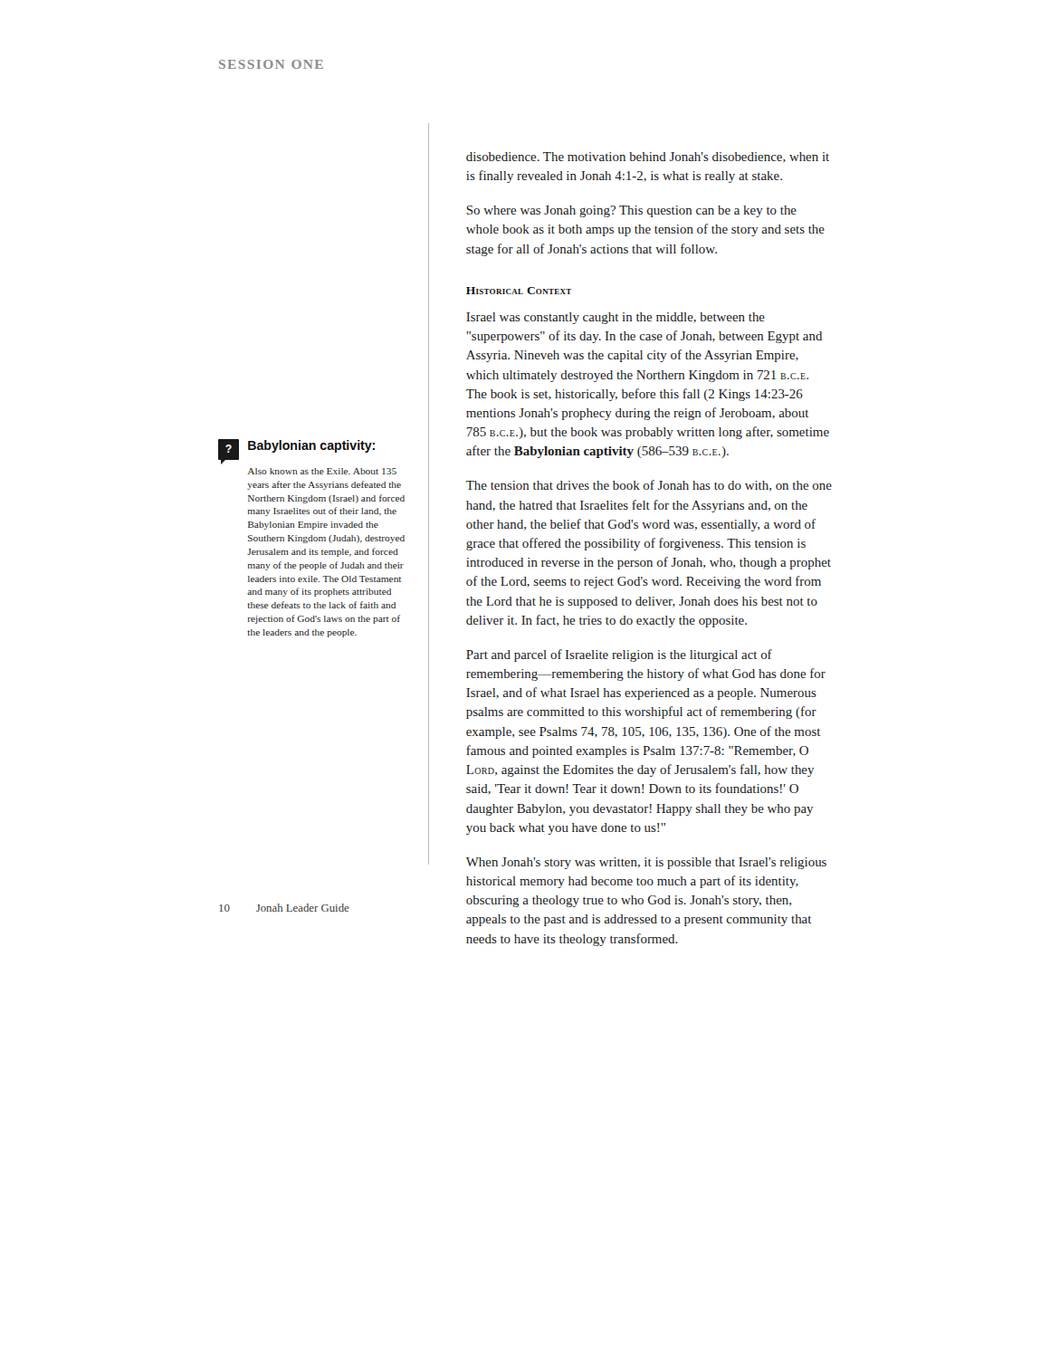Session One
?
Babylonian captivity:
Also known as the Exile. About 135 years after the Assyrians defeated the Northern Kingdom (Israel) and forced many Israelites out of their land, the Babylonian Empire invaded the Southern Kingdom (Judah), destroyed Jerusalem and its temple, and forced many of the people of Judah and their leaders into exile. The Old Testament and many of its prophets attributed these defeats to the lack of faith and rejection of God's laws on the part of the leaders and the people.
disobedience. The motivation behind Jonah's disobedience, when it is finally revealed in Jonah 4:1-2, is what is really at stake.
So where was Jonah going? This question can be a key to the whole book as it both amps up the tension of the story and sets the stage for all of Jonah's actions that will follow.
Historical Context
Israel was constantly caught in the middle, between the "superpowers" of its day. In the case of Jonah, between Egypt and Assyria. Nineveh was the capital city of the Assyrian Empire, which ultimately destroyed the Northern Kingdom in 721 b.c.e. The book is set, historically, before this fall (2 Kings 14:23-26 mentions Jonah's prophecy during the reign of Jeroboam, about 785 b.c.e.), but the book was probably written long after, sometime after the Babylonian captivity (586–539 b.c.e.).
The tension that drives the book of Jonah has to do with, on the one hand, the hatred that Israelites felt for the Assyrians and, on the other hand, the belief that God's word was, essentially, a word of grace that offered the possibility of forgiveness. This tension is introduced in reverse in the person of Jonah, who, though a prophet of the Lord, seems to reject God's word. Receiving the word from the Lord that he is supposed to deliver, Jonah does his best not to deliver it. In fact, he tries to do exactly the opposite.
Part and parcel of Israelite religion is the liturgical act of remembering—remembering the history of what God has done for Israel, and of what Israel has experienced as a people. Numerous psalms are committed to this worshipful act of remembering (for example, see Psalms 74, 78, 105, 106, 135, 136). One of the most famous and pointed examples is Psalm 137:7-8: "Remember, O Lord, against the Edomites the day of Jerusalem's fall, how they said, 'Tear it down! Tear it down! Down to its foundations!' O daughter Babylon, you devastator! Happy shall they be who pay you back what you have done to us!"
When Jonah's story was written, it is possible that Israel's religious historical memory had become too much a part of its identity, obscuring a theology true to who God is. Jonah's story, then, appeals to the past and is addressed to a present community that needs to have its theology transformed.
10 Jonah Leader Guide